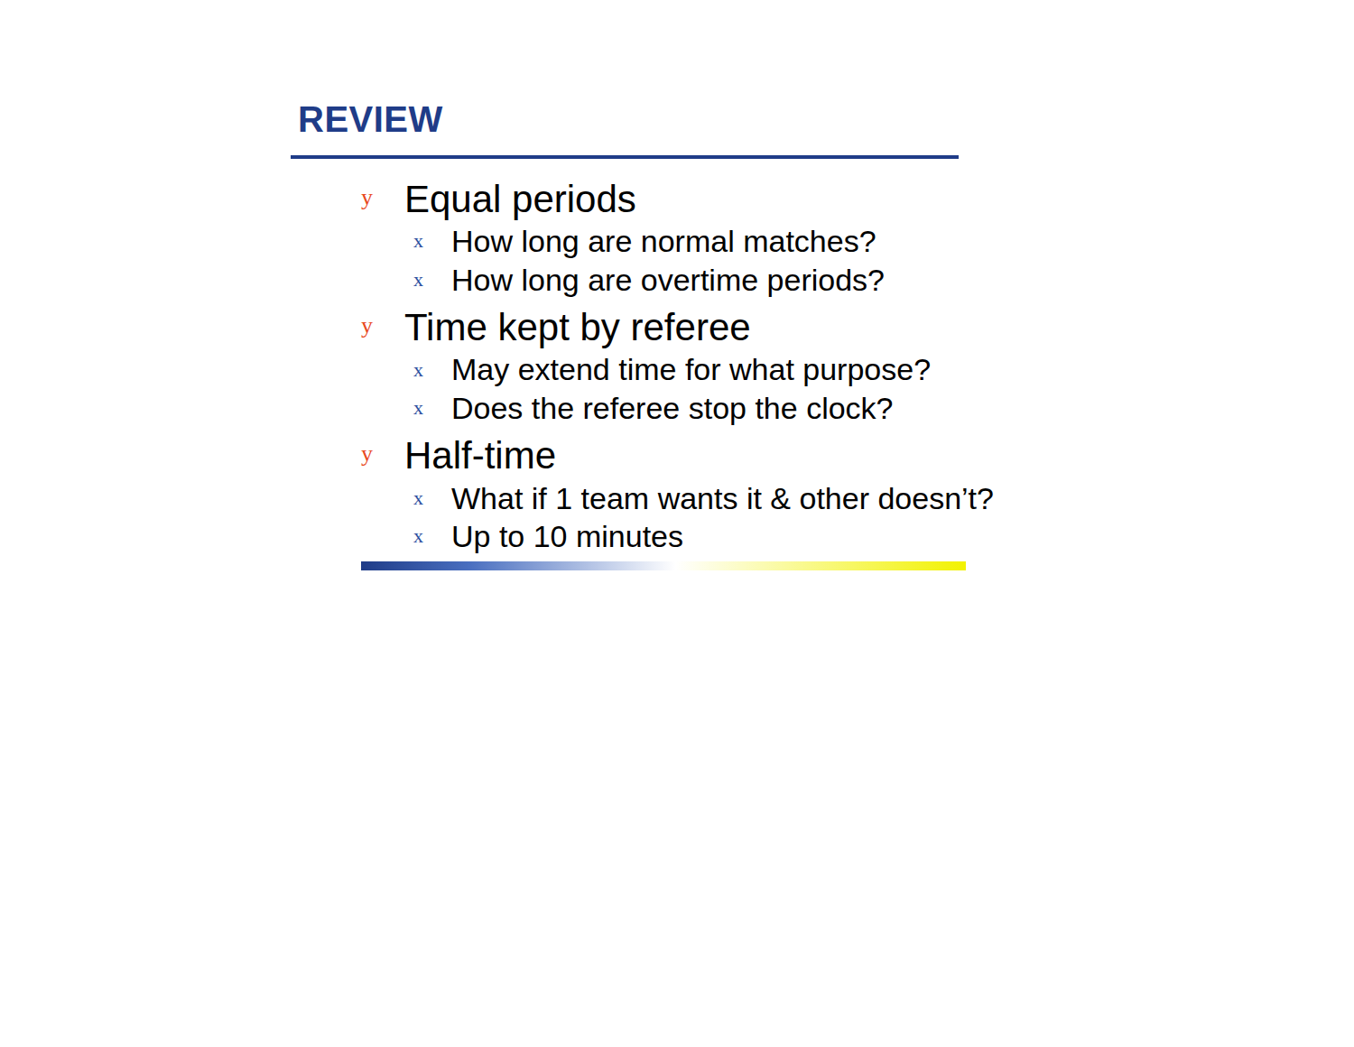REVIEW
y Equal periods
x How long are normal matches?
x How long are overtime periods?
y Time kept by referee
x May extend time for what purpose?
x Does the referee stop the clock?
y Half-time
x What if 1 team wants it & other doesn’t?
x Up to 10 minutes